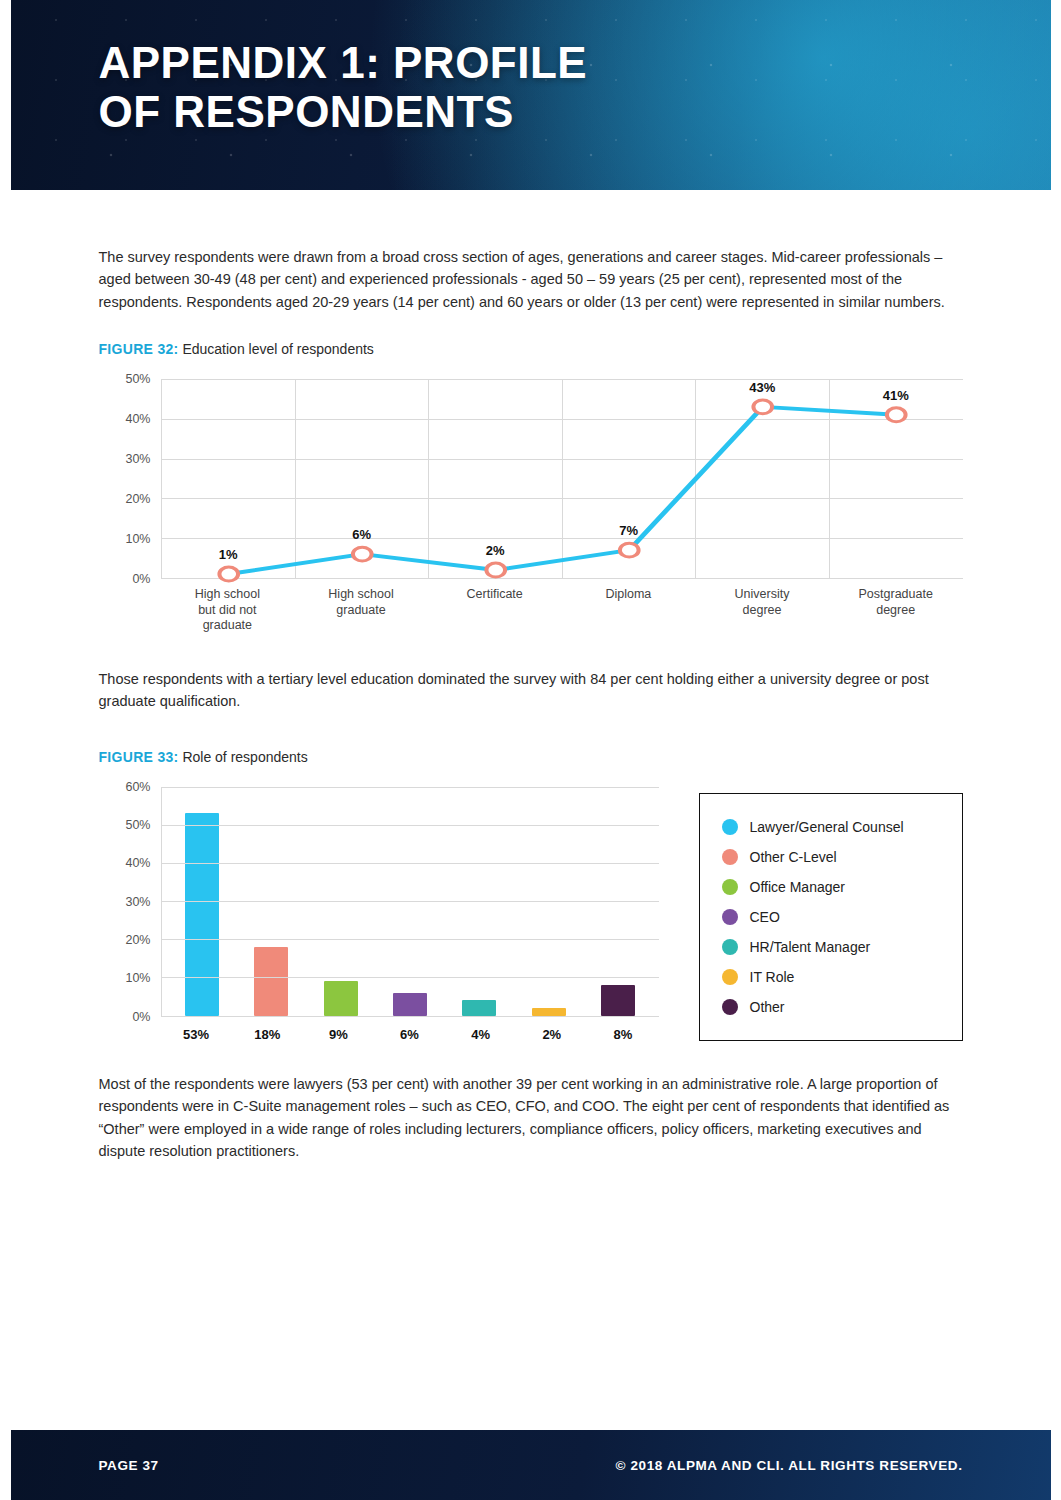Appendix 1: Profile
of Respondents
The survey respondents were drawn from a broad cross section of ages, generations and career stages. Mid-career professionals – aged between 30-49 (48 per cent) and experienced professionals - aged 50 – 59 years (25 per cent), represented most of the respondents. Respondents aged 20-29 years (14 per cent) and 60 years or older (13 per cent) were represented in similar numbers.
FIGURE 32: Education level of respondents
50% 40% 30% 20% 10% 0%
1%
6%
2%
7%
43%
41%
High school
but did not
graduate
High school
graduate
Certificate
Diploma
University
degree
Postgraduate
degree
Those respondents with a tertiary level education dominated the survey with 84 per cent holding either a university degree or post graduate qualification.
FIGURE 33: Role of respondents
60% 50% 40% 30% 20% 10% 0%
53%
18%
9%
6%
4%
2%
8%
Lawyer/General Counsel
Other C-Level
Office Manager
CEO
HR/Talent Manager
IT Role
Other
Most of the respondents were lawyers (53 per cent) with another 39 per cent working in an administrative role. A large proportion of respondents were in C-Suite management roles – such as CEO, CFO, and COO. The eight per cent of respondents that identified as “Other” were employed in a wide range of roles including lecturers, compliance officers, policy officers, marketing executives and dispute resolution practitioners.
PAGE 37
© 2018 ALPMA AND CLI. ALL RIGHTS RESERVED.